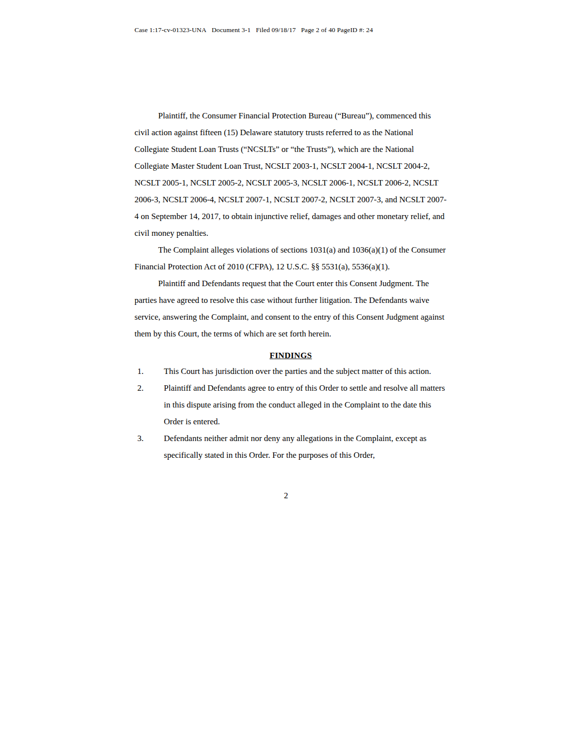Case 1:17-cv-01323-UNA Document 3-1 Filed 09/18/17 Page 2 of 40 PageID #: 24
Plaintiff, the Consumer Financial Protection Bureau (“Bureau”), commenced this civil action against fifteen (15) Delaware statutory trusts referred to as the National Collegiate Student Loan Trusts (“NCSLTs” or “the Trusts”), which are the National Collegiate Master Student Loan Trust, NCSLT 2003-1, NCSLT 2004-1, NCSLT 2004-2, NCSLT 2005-1, NCSLT 2005-2, NCSLT 2005-3, NCSLT 2006-1, NCSLT 2006-2, NCSLT 2006-3, NCSLT 2006-4, NCSLT 2007-1, NCSLT 2007-2, NCSLT 2007-3, and NCSLT 2007-4 on September 14, 2017, to obtain injunctive relief, damages and other monetary relief, and civil money penalties.
The Complaint alleges violations of sections 1031(a) and 1036(a)(1) of the Consumer Financial Protection Act of 2010 (CFPA), 12 U.S.C. §§ 5531(a), 5536(a)(1).
Plaintiff and Defendants request that the Court enter this Consent Judgment. The parties have agreed to resolve this case without further litigation. The Defendants waive service, answering the Complaint, and consent to the entry of this Consent Judgment against them by this Court, the terms of which are set forth herein.
FINDINGS
1. This Court has jurisdiction over the parties and the subject matter of this action.
2. Plaintiff and Defendants agree to entry of this Order to settle and resolve all matters in this dispute arising from the conduct alleged in the Complaint to the date this Order is entered.
3. Defendants neither admit nor deny any allegations in the Complaint, except as specifically stated in this Order. For the purposes of this Order,
2